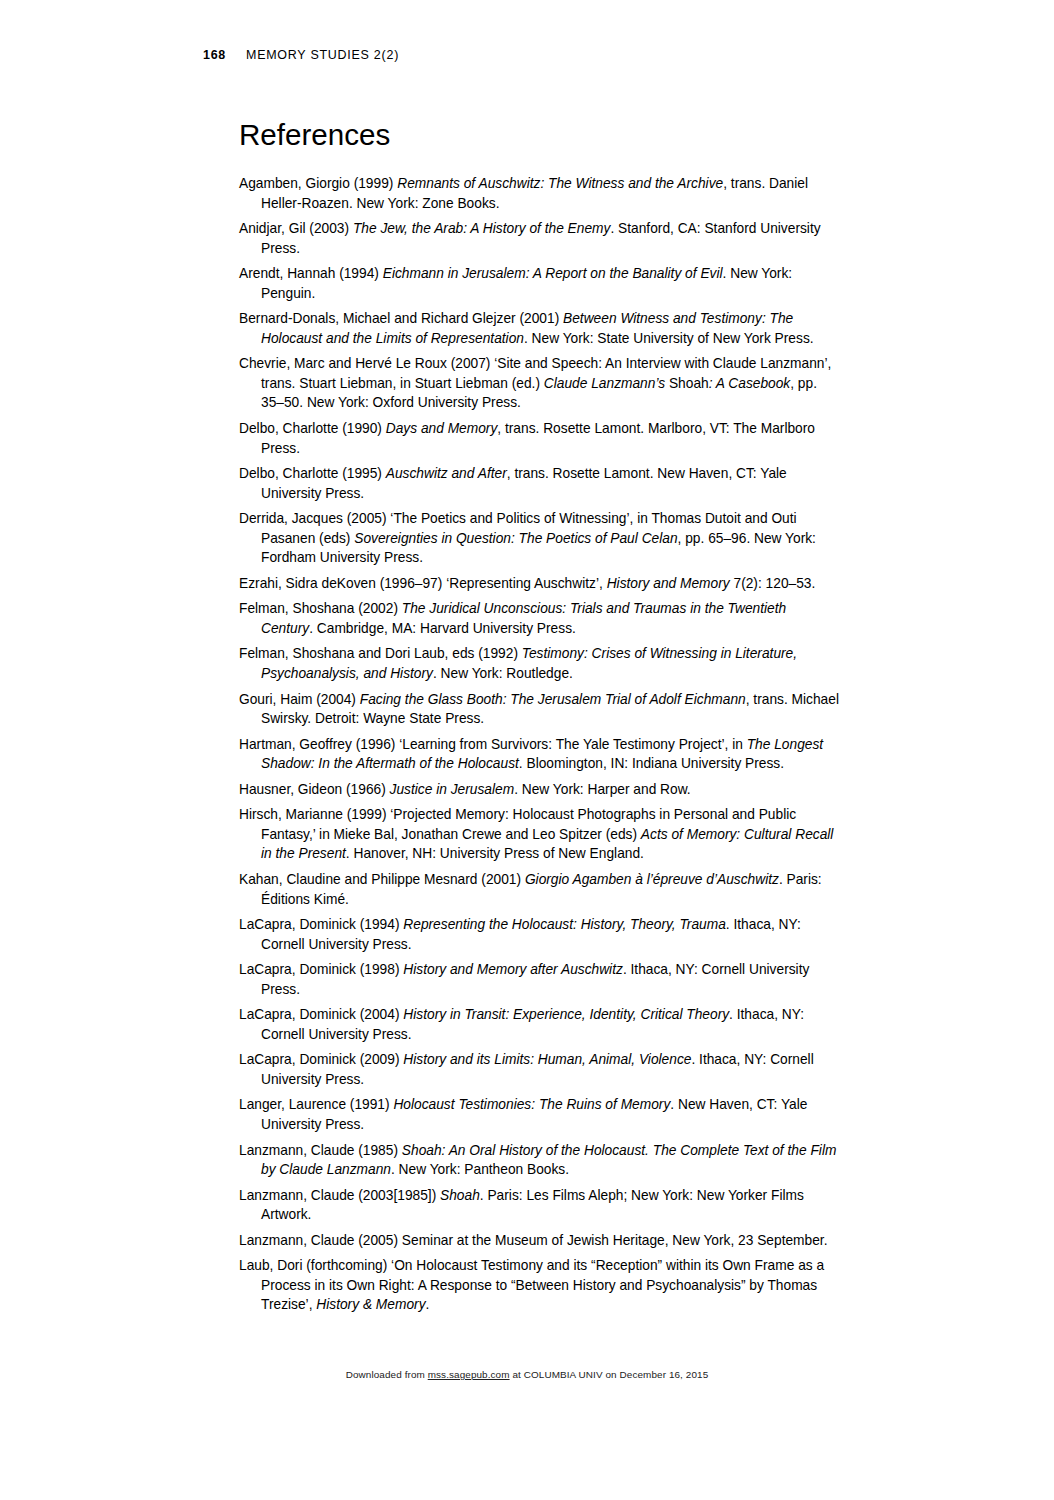168 MEMORY STUDIES 2(2)
References
Agamben, Giorgio (1999) Remnants of Auschwitz: The Witness and the Archive, trans. Daniel Heller-Roazen. New York: Zone Books.
Anidjar, Gil (2003) The Jew, the Arab: A History of the Enemy. Stanford, CA: Stanford University Press.
Arendt, Hannah (1994) Eichmann in Jerusalem: A Report on the Banality of Evil. New York: Penguin.
Bernard-Donals, Michael and Richard Glejzer (2001) Between Witness and Testimony: The Holocaust and the Limits of Representation. New York: State University of New York Press.
Chevrie, Marc and Hervé Le Roux (2007) ‘Site and Speech: An Interview with Claude Lanzmann’, trans. Stuart Liebman, in Stuart Liebman (ed.) Claude Lanzmann’s Shoah: A Casebook, pp. 35–50. New York: Oxford University Press.
Delbo, Charlotte (1990) Days and Memory, trans. Rosette Lamont. Marlboro, VT: The Marlboro Press.
Delbo, Charlotte (1995) Auschwitz and After, trans. Rosette Lamont. New Haven, CT: Yale University Press.
Derrida, Jacques (2005) ‘The Poetics and Politics of Witnessing’, in Thomas Dutoit and Outi Pasanen (eds) Sovereignties in Question: The Poetics of Paul Celan, pp. 65–96. New York: Fordham University Press.
Ezrahi, Sidra deKoven (1996–97) ‘Representing Auschwitz’, History and Memory 7(2): 120–53.
Felman, Shoshana (2002) The Juridical Unconscious: Trials and Traumas in the Twentieth Century. Cambridge, MA: Harvard University Press.
Felman, Shoshana and Dori Laub, eds (1992) Testimony: Crises of Witnessing in Literature, Psychoanalysis, and History. New York: Routledge.
Gouri, Haim (2004) Facing the Glass Booth: The Jerusalem Trial of Adolf Eichmann, trans. Michael Swirsky. Detroit: Wayne State Press.
Hartman, Geoffrey (1996) ‘Learning from Survivors: The Yale Testimony Project’, in The Longest Shadow: In the Aftermath of the Holocaust. Bloomington, IN: Indiana University Press.
Hausner, Gideon (1966) Justice in Jerusalem. New York: Harper and Row.
Hirsch, Marianne (1999) ‘Projected Memory: Holocaust Photographs in Personal and Public Fantasy,’ in Mieke Bal, Jonathan Crewe and Leo Spitzer (eds) Acts of Memory: Cultural Recall in the Present. Hanover, NH: University Press of New England.
Kahan, Claudine and Philippe Mesnard (2001) Giorgio Agamben à l’épreuve d’Auschwitz. Paris: Éditions Kimé.
LaCapra, Dominick (1994) Representing the Holocaust: History, Theory, Trauma. Ithaca, NY: Cornell University Press.
LaCapra, Dominick (1998) History and Memory after Auschwitz. Ithaca, NY: Cornell University Press.
LaCapra, Dominick (2004) History in Transit: Experience, Identity, Critical Theory. Ithaca, NY: Cornell University Press.
LaCapra, Dominick (2009) History and its Limits: Human, Animal, Violence. Ithaca, NY: Cornell University Press.
Langer, Laurence (1991) Holocaust Testimonies: The Ruins of Memory. New Haven, CT: Yale University Press.
Lanzmann, Claude (1985) Shoah: An Oral History of the Holocaust. The Complete Text of the Film by Claude Lanzmann. New York: Pantheon Books.
Lanzmann, Claude (2003[1985]) Shoah. Paris: Les Films Aleph; New York: New Yorker Films Artwork.
Lanzmann, Claude (2005) Seminar at the Museum of Jewish Heritage, New York, 23 September.
Laub, Dori (forthcoming) ‘On Holocaust Testimony and its “Reception” within its Own Frame as a Process in its Own Right: A Response to “Between History and Psychoanalysis” by Thomas Trezise’, History & Memory.
Downloaded from mss.sagepub.com at COLUMBIA UNIV on December 16, 2015